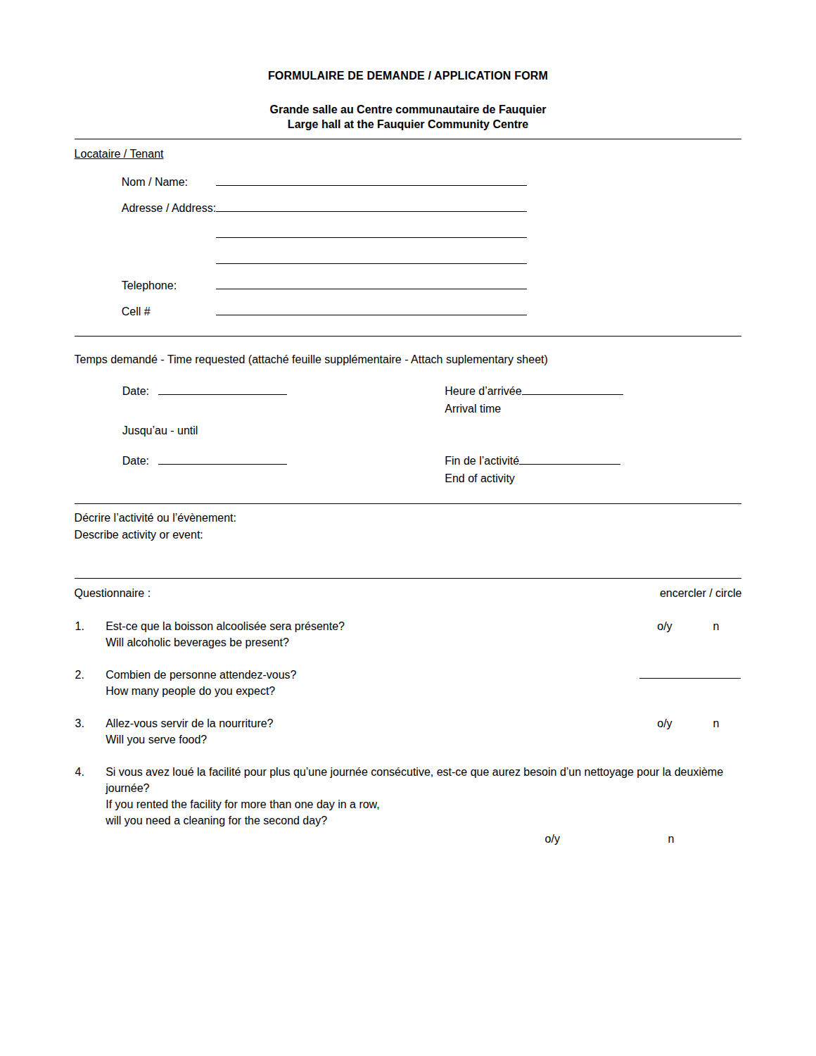FORMULAIRE DE DEMANDE / APPLICATION FORM
Grande salle au Centre communautaire de Fauquier
Large hall at the Fauquier Community Centre
Locataire / Tenant
| Nom / Name: | |
| Adresse / Address: | |
| Telephone: | |
| Cell # | |
Temps demandé - Time requested (attaché feuille supplémentaire - Attach suplementary sheet)
| Date: | Heure d’arrivée Arrival time |
| Jusqu’au - until | |
| Date: | Fin de l’activité End of activity |
Décrire l’activité ou l’évènement:
Describe activity or event:
Questionnaire : encercler / circle
| 1. | Est-ce que la boisson alcoolisée sera présente? Will alcoholic beverages be present? | o/y | n |
| 2. | Combien de personne attendez-vous? How many people do you expect? | |
| 3. | Allez-vous servir de la nourriture? Will you serve food? | o/y | n |
| 4. | Si vous avez loué la facilité pour plus qu’une journée consécutive, est-ce que aurez besoin d’un nettoyage pour la deuxième journée? If you rented the facility for more than one day in a row, will you need a cleaning for the second day? / / o/y / n / |